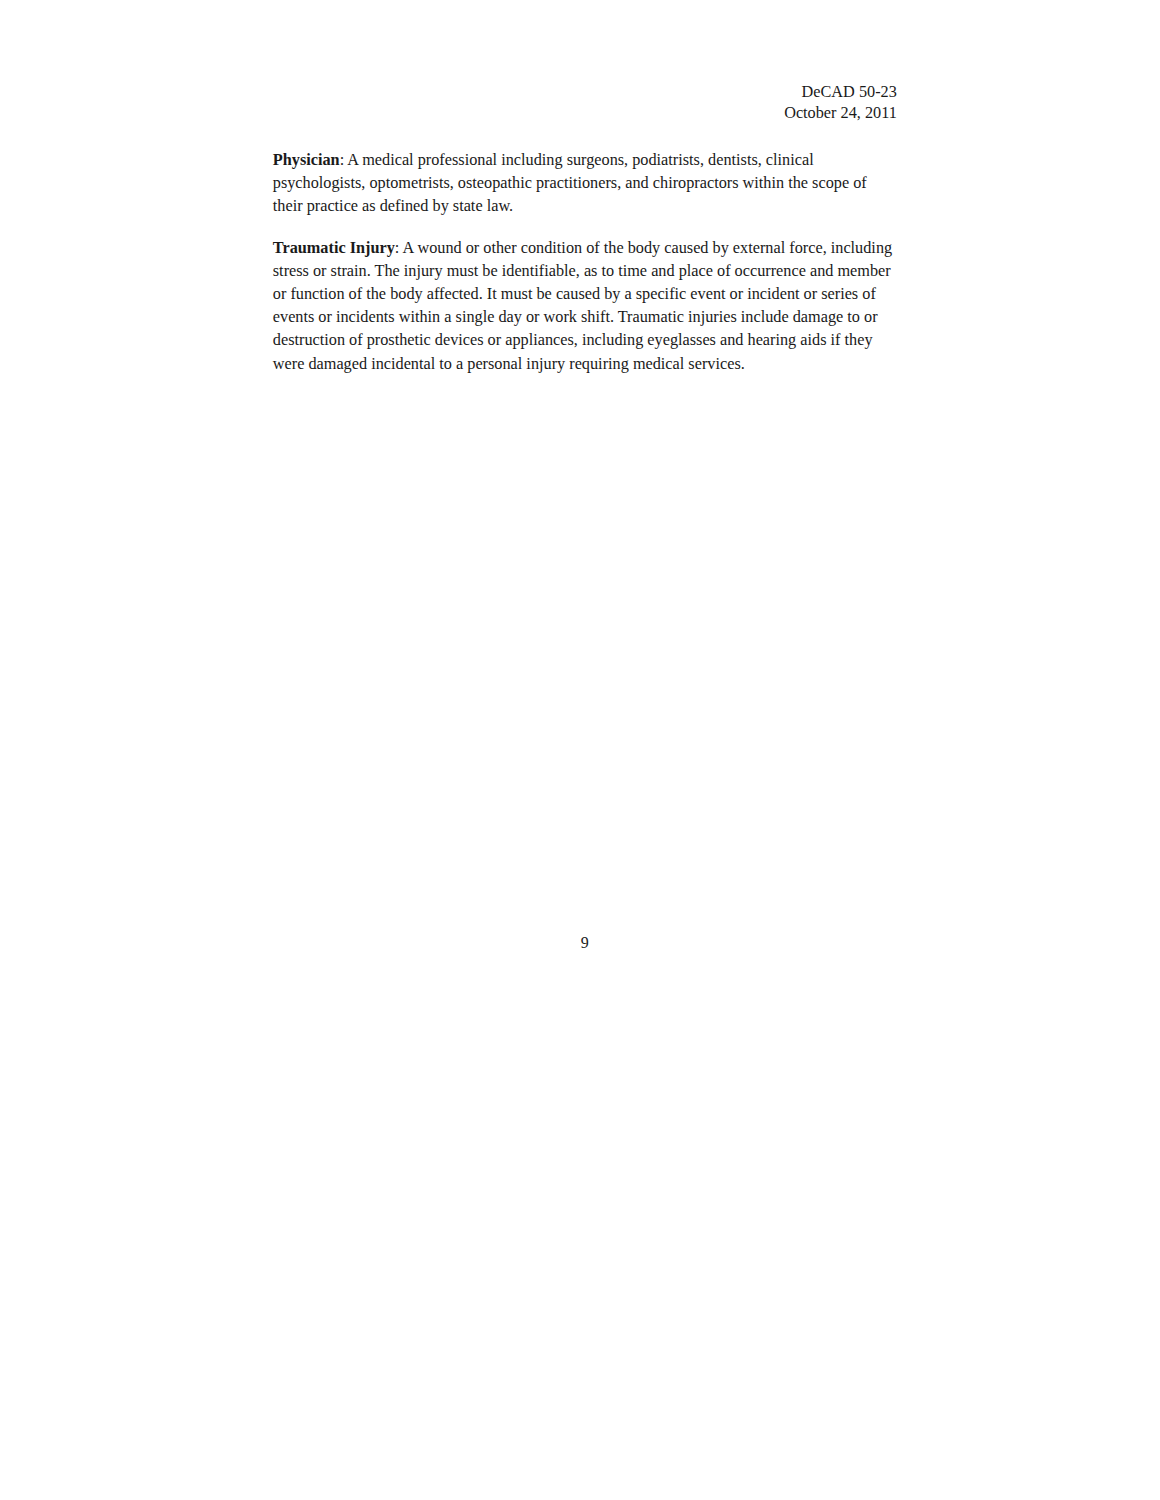DeCAD 50-23
October 24, 2011
Physician: A medical professional including surgeons, podiatrists, dentists, clinical psychologists, optometrists, osteopathic practitioners, and chiropractors within the scope of their practice as defined by state law.
Traumatic Injury: A wound or other condition of the body caused by external force, including stress or strain. The injury must be identifiable, as to time and place of occurrence and member or function of the body affected. It must be caused by a specific event or incident or series of events or incidents within a single day or work shift. Traumatic injuries include damage to or destruction of prosthetic devices or appliances, including eyeglasses and hearing aids if they were damaged incidental to a personal injury requiring medical services.
9